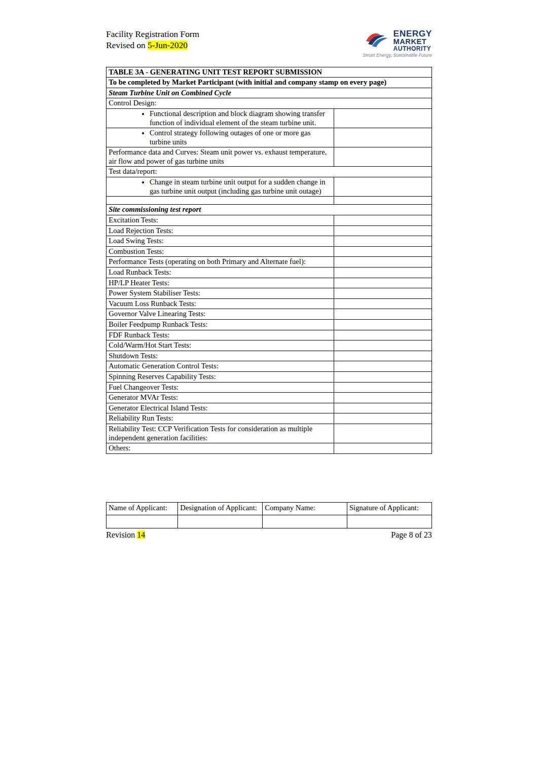Facility Registration Form
Revised on 5-Jun-2020
ENERGY MARKET AUTHORITY
Smart Energy, Sustainable Future
| TABLE 3A - GENERATING UNIT TEST REPORT SUBMISSION |
| To be completed by Market Participant (with initial and company stamp on every page) |
| Steam Turbine Unit on Combined Cycle |
| Control Design: |
| Functional description and block diagram showing transfer function of individual element of the steam turbine unit. | |
| Control strategy following outages of one or more gas turbine units | |
| Performance data and Curves: Steam unit power vs. exhaust temperature, air flow and power of gas turbine units | |
| Test data/report: |
| Change in steam turbine unit output for a sudden change in gas turbine unit output (including gas turbine unit outage) | |
| Site commissioning test report |
| Excitation Tests: | |
| Load Rejection Tests: | |
| Load Swing Tests: | |
| Combustion Tests: | |
| Performance Tests (operating on both Primary and Alternate fuel): | |
| Load Runback Tests: | |
| HP/LP Heater Tests: | |
| Power System Stabiliser Tests: | |
| Vacuum Loss Runback Tests: | |
| Governor Valve Linearing Tests: | |
| Boiler Feedpump Runback Tests: | |
| FDF Runback Tests: | |
| Cold/Warm/Hot Start Tests: | |
| Shutdown Tests: | |
| Automatic Generation Control Tests: | |
| Spinning Reserves Capability Tests: | |
| Fuel Changeover Tests: | |
| Generator MVAr Tests: | |
| Generator Electrical Island Tests: | |
| Reliability Run Tests: | |
| Reliability Test: CCP Verification Tests for consideration as multiple independent generation facilities: | |
| Others: | |
| Name of Applicant: | Designation of Applicant: | Company Name: | Signature of Applicant: |
Revision 14 Page 8 of 23